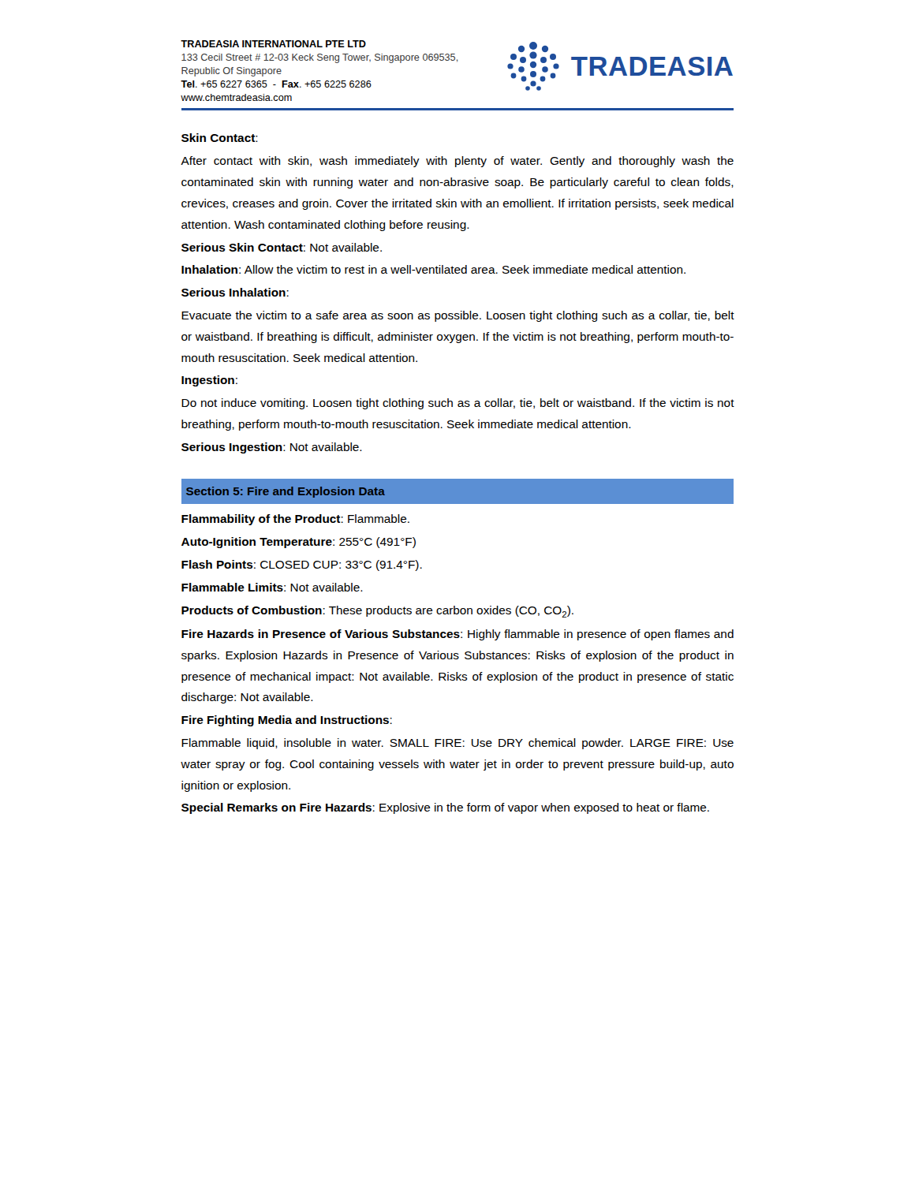TRADEASIA INTERNATIONAL PTE LTD
133 Cecil Street # 12-03 Keck Seng Tower, Singapore 069535,
Republic Of Singapore
Tel. +65 6227 6365 - Fax. +65 6225 6286
www.chemtradeasia.com
TRADEASIA
Skin Contact:
After contact with skin, wash immediately with plenty of water. Gently and thoroughly wash the contaminated skin with running water and non-abrasive soap. Be particularly careful to clean folds, crevices, creases and groin. Cover the irritated skin with an emollient. If irritation persists, seek medical attention. Wash contaminated clothing before reusing.
Serious Skin Contact: Not available.
Inhalation: Allow the victim to rest in a well-ventilated area. Seek immediate medical attention.
Serious Inhalation:
Evacuate the victim to a safe area as soon as possible. Loosen tight clothing such as a collar, tie, belt or waistband. If breathing is difficult, administer oxygen. If the victim is not breathing, perform mouth-to-mouth resuscitation. Seek medical attention.
Ingestion:
Do not induce vomiting. Loosen tight clothing such as a collar, tie, belt or waistband. If the victim is not breathing, perform mouth-to-mouth resuscitation. Seek immediate medical attention.
Serious Ingestion: Not available.
Section 5: Fire and Explosion Data
Flammability of the Product: Flammable.
Auto-Ignition Temperature: 255°C (491°F)
Flash Points: CLOSED CUP: 33°C (91.4°F).
Flammable Limits: Not available.
Products of Combustion: These products are carbon oxides (CO, CO2).
Fire Hazards in Presence of Various Substances: Highly flammable in presence of open flames and sparks. Explosion Hazards in Presence of Various Substances: Risks of explosion of the product in presence of mechanical impact: Not available. Risks of explosion of the product in presence of static discharge: Not available.
Fire Fighting Media and Instructions:
Flammable liquid, insoluble in water. SMALL FIRE: Use DRY chemical powder. LARGE FIRE: Use water spray or fog. Cool containing vessels with water jet in order to prevent pressure build-up, auto ignition or explosion.
Special Remarks on Fire Hazards: Explosive in the form of vapor when exposed to heat or flame.